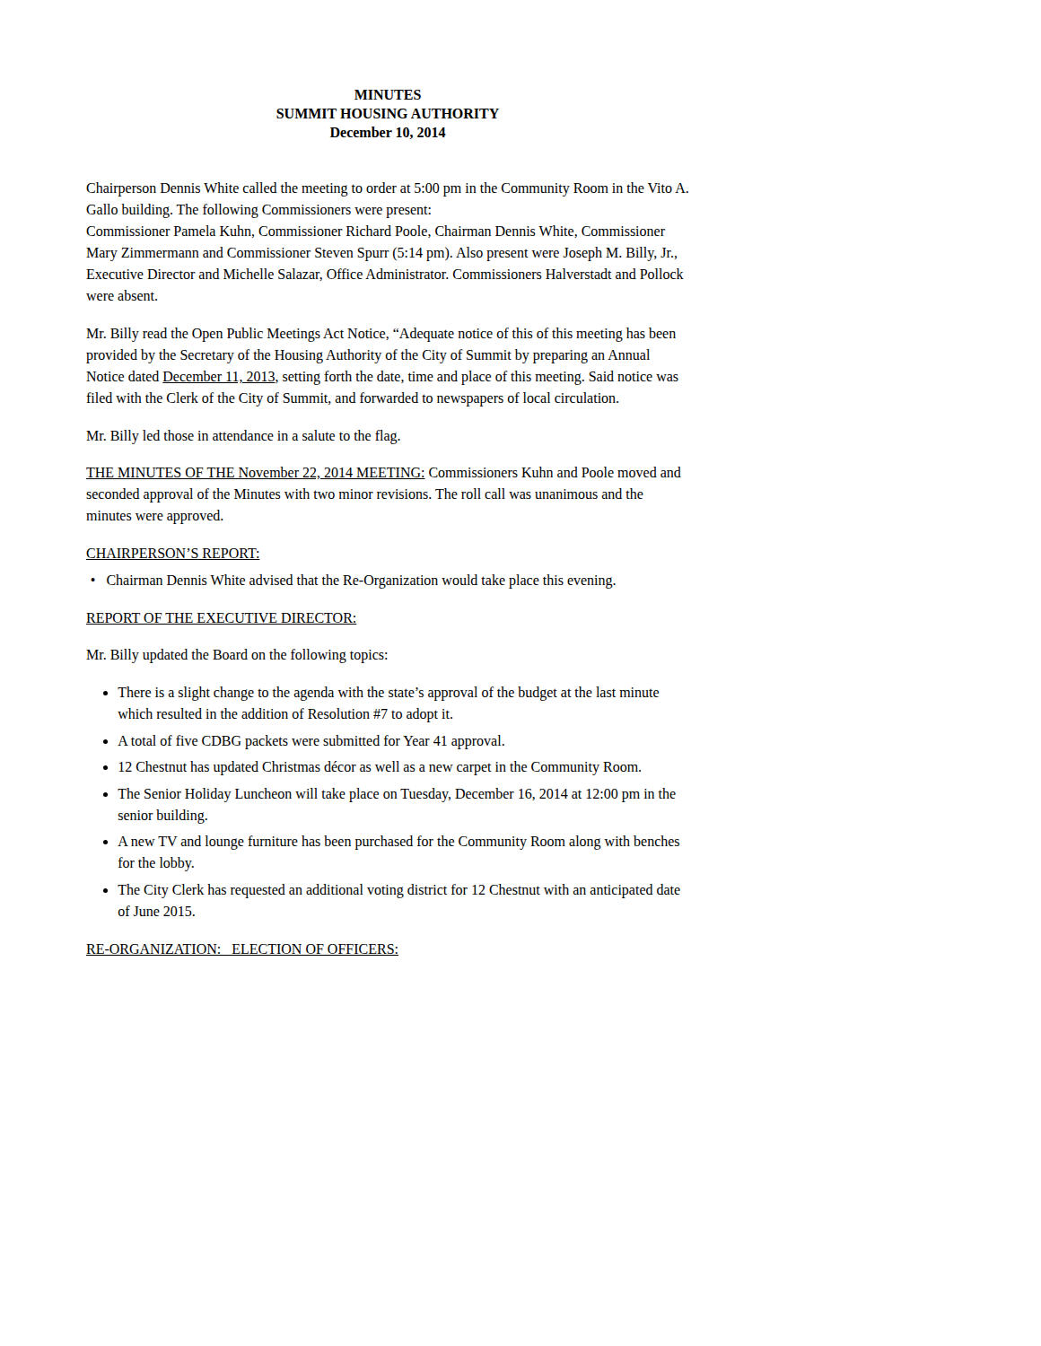MINUTES
SUMMIT HOUSING AUTHORITY
December 10, 2014
Chairperson Dennis White called the meeting to order at 5:00 pm in the Community Room in the Vito A. Gallo building. The following Commissioners were present:
Commissioner Pamela Kuhn, Commissioner Richard Poole, Chairman Dennis White, Commissioner Mary Zimmermann and Commissioner Steven Spurr (5:14 pm). Also present were Joseph M. Billy, Jr., Executive Director and Michelle Salazar, Office Administrator. Commissioners Halverstadt and Pollock were absent.
Mr. Billy read the Open Public Meetings Act Notice, “Adequate notice of this of this meeting has been provided by the Secretary of the Housing Authority of the City of Summit by preparing an Annual Notice dated December 11, 2013, setting forth the date, time and place of this meeting. Said notice was filed with the Clerk of the City of Summit, and forwarded to newspapers of local circulation.
Mr. Billy led those in attendance in a salute to the flag.
THE MINUTES OF THE November 22, 2014 MEETING: Commissioners Kuhn and Poole moved and seconded approval of the Minutes with two minor revisions. The roll call was unanimous and the minutes were approved.
CHAIRPERSON’S REPORT:
Chairman Dennis White advised that the Re-Organization would take place this evening.
REPORT OF THE EXECUTIVE DIRECTOR:
Mr. Billy updated the Board on the following topics:
There is a slight change to the agenda with the state’s approval of the budget at the last minute which resulted in the addition of Resolution #7 to adopt it.
A total of five CDBG packets were submitted for Year 41 approval.
12 Chestnut has updated Christmas décor as well as a new carpet in the Community Room.
The Senior Holiday Luncheon will take place on Tuesday, December 16, 2014 at 12:00 pm in the senior building.
A new TV and lounge furniture has been purchased for the Community Room along with benches for the lobby.
The City Clerk has requested an additional voting district for 12 Chestnut with an anticipated date of June 2015.
RE-ORGANIZATION: ELECTION OF OFFICERS: